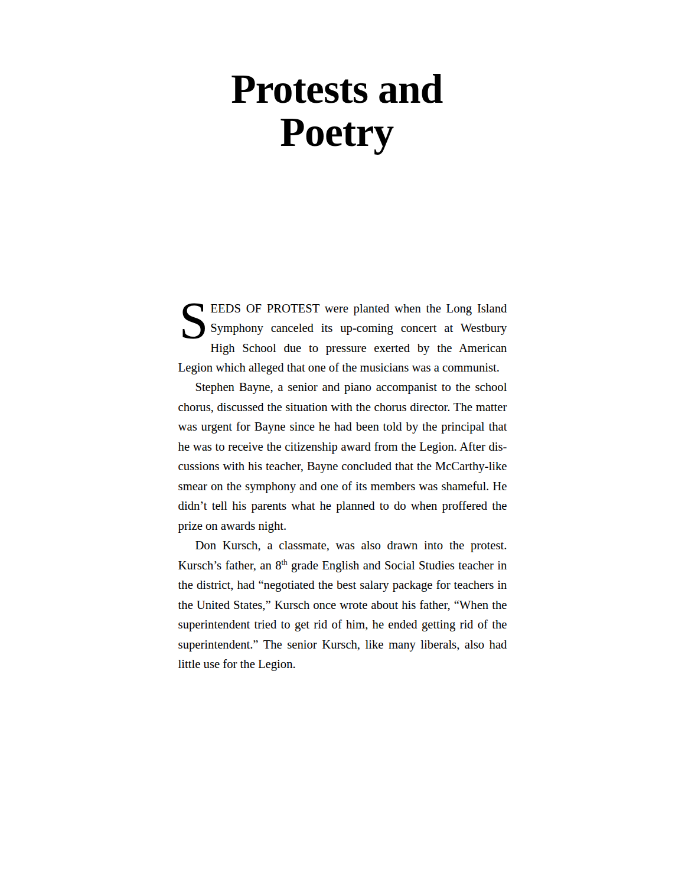Protests and Poetry
SEEDS OF PROTEST were planted when the Long Island Symphony canceled its up-coming concert at Westbury High School due to pressure exerted by the American Legion which alleged that one of the musicians was a communist.
Stephen Bayne, a senior and piano accompanist to the school chorus, discussed the situation with the chorus director. The matter was urgent for Bayne since he had been told by the principal that he was to receive the citizenship award from the Legion. After discussions with his teacher, Bayne concluded that the McCarthy-like smear on the symphony and one of its members was shameful. He didn’t tell his parents what he planned to do when proffered the prize on awards night.
Don Kursch, a classmate, was also drawn into the protest. Kursch’s father, an 8th grade English and Social Studies teacher in the district, had “negotiated the best salary package for teachers in the United States,” Kursch once wrote about his father, “When the superintendent tried to get rid of him, he ended getting rid of the superintendent.” The senior Kursch, like many liberals, also had little use for the Legion.